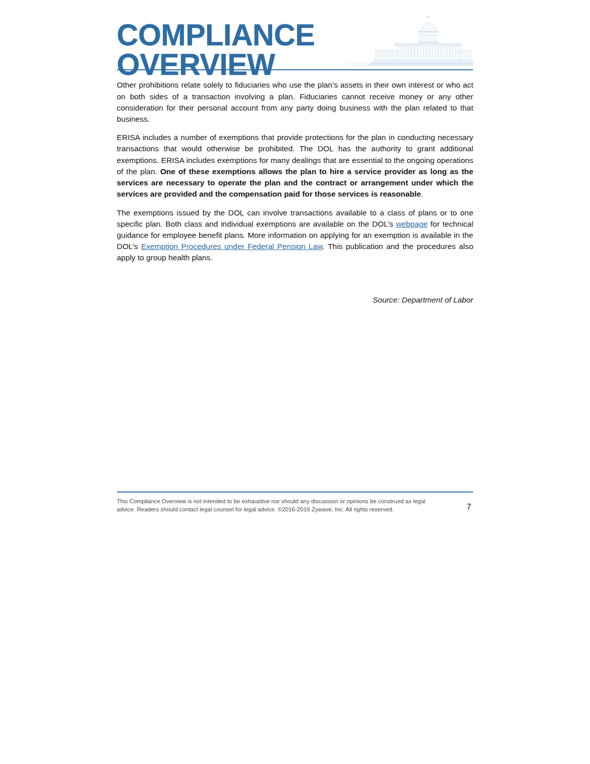Compliance Overview
Other prohibitions relate solely to fiduciaries who use the plan’s assets in their own interest or who act on both sides of a transaction involving a plan. Fiduciaries cannot receive money or any other consideration for their personal account from any party doing business with the plan related to that business.
ERISA includes a number of exemptions that provide protections for the plan in conducting necessary transactions that would otherwise be prohibited. The DOL has the authority to grant additional exemptions. ERISA includes exemptions for many dealings that are essential to the ongoing operations of the plan. One of these exemptions allows the plan to hire a service provider as long as the services are necessary to operate the plan and the contract or arrangement under which the services are provided and the compensation paid for those services is reasonable.
The exemptions issued by the DOL can involve transactions available to a class of plans or to one specific plan. Both class and individual exemptions are available on the DOL’s webpage for technical guidance for employee benefit plans. More information on applying for an exemption is available in the DOL’s Exemption Procedures under Federal Pension Law. This publication and the procedures also apply to group health plans.
Source: Department of Labor
This Compliance Overview is not intended to be exhaustive nor should any discussion or opinions be construed as legal advice. Readers should contact legal counsel for legal advice. ©2016-2019 Zywave, Inc. All rights reserved.
7